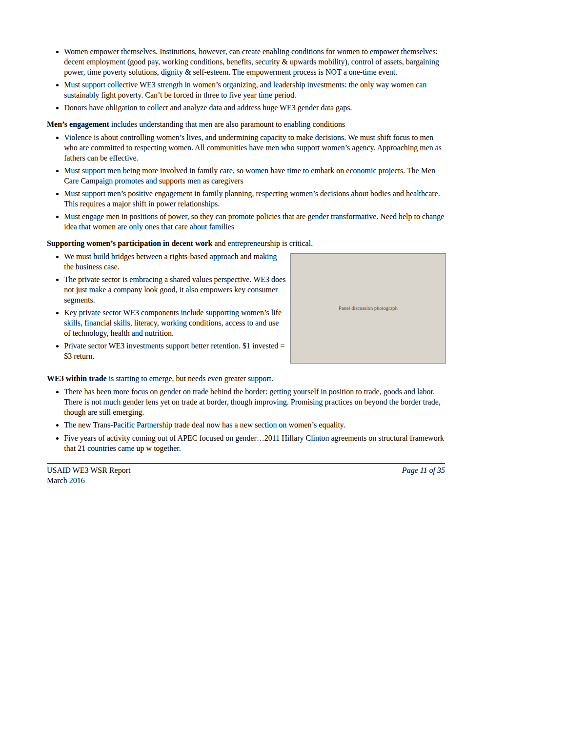Women empower themselves. Institutions, however, can create enabling conditions for women to empower themselves: decent employment (good pay, working conditions, benefits, security & upwards mobility), control of assets, bargaining power, time poverty solutions, dignity & self-esteem. The empowerment process is NOT a one-time event.
Must support collective WE3 strength in women’s organizing, and leadership investments: the only way women can sustainably fight poverty. Can’t be forced in three to five year time period.
Donors have obligation to collect and analyze data and address huge WE3 gender data gaps.
Men’s engagement includes understanding that men are also paramount to enabling conditions
Violence is about controlling women’s lives, and undermining capacity to make decisions. We must shift focus to men who are committed to respecting women. All communities have men who support women’s agency. Approaching men as fathers can be effective.
Must support men being more involved in family care, so women have time to embark on economic projects. The Men Care Campaign promotes and supports men as caregivers
Must support men’s positive engagement in family planning, respecting women’s decisions about bodies and healthcare. This requires a major shift in power relationships.
Must engage men in positions of power, so they can promote policies that are gender transformative. Need help to change idea that women are only ones that care about families
Supporting women’s participation in decent work and entrepreneurship is critical.
We must build bridges between a rights-based approach and making the business case.
The private sector is embracing a shared values perspective. WE3 does not just make a company look good, it also empowers key consumer segments.
Key private sector WE3 components include supporting women’s life skills, financial skills, literacy, working conditions, access to and use of technology, health and nutrition.
Private sector WE3 investments support better retention. $1 invested = $3 return.
WE3 within trade is starting to emerge, but needs even greater support.
There has been more focus on gender on trade behind the border: getting yourself in position to trade, goods and labor. There is not much gender lens yet on trade at border, though improving. Promising practices on beyond the border trade, though are still emerging.
The new Trans-Pacific Partnership trade deal now has a new section on women’s equality.
Five years of activity coming out of APEC focused on gender…2011 Hillary Clinton agreements on structural framework that 21 countries came up w together.
USAID WE3 WSR Report
March 2016
Page 11 of 35